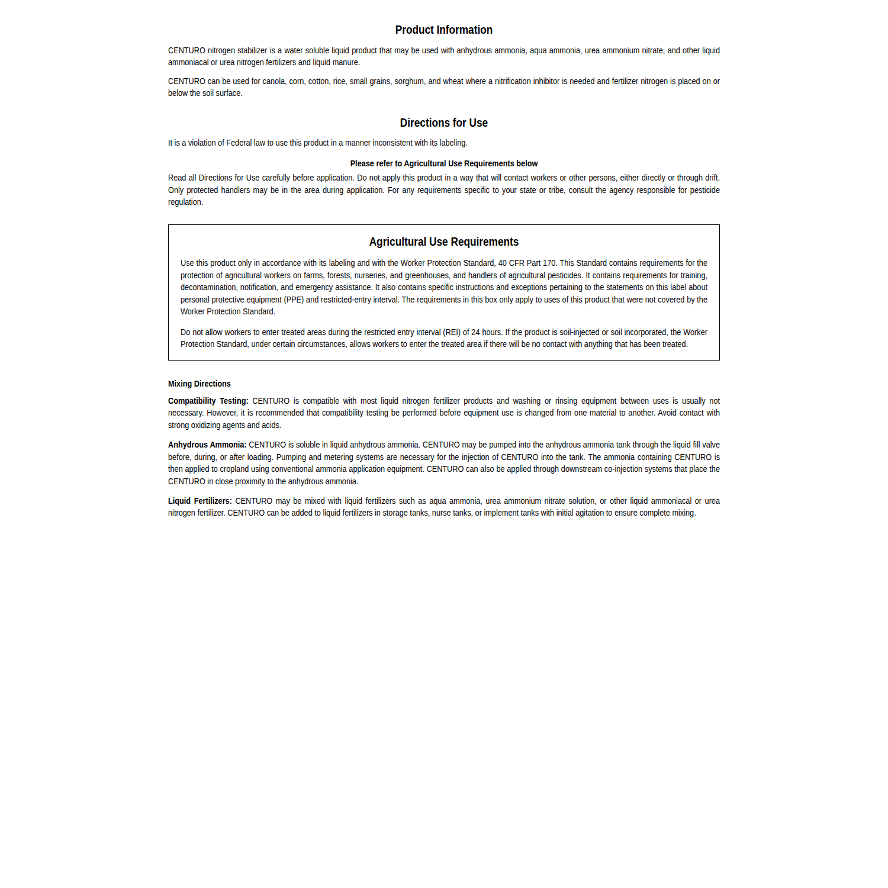Product Information
CENTURO nitrogen stabilizer is a water soluble liquid product that may be used with anhydrous ammonia, aqua ammonia, urea ammonium nitrate, and other liquid ammoniacal or urea nitrogen fertilizers and liquid manure.
CENTURO can be used for canola, corn, cotton, rice, small grains, sorghum, and wheat where a nitrification inhibitor is needed and fertilizer nitrogen is placed on or below the soil surface.
Directions for Use
It is a violation of Federal law to use this product in a manner inconsistent with its labeling.
Please refer to Agricultural Use Requirements below
Read all Directions for Use carefully before application. Do not apply this product in a way that will contact workers or other persons, either directly or through drift. Only protected handlers may be in the area during application. For any requirements specific to your state or tribe, consult the agency responsible for pesticide regulation.
Agricultural Use Requirements
Use this product only in accordance with its labeling and with the Worker Protection Standard, 40 CFR Part 170. This Standard contains requirements for the protection of agricultural workers on farms, forests, nurseries, and greenhouses, and handlers of agricultural pesticides. It contains requirements for training, decontamination, notification, and emergency assistance. It also contains specific instructions and exceptions pertaining to the statements on this label about personal protective equipment (PPE) and restricted-entry interval. The requirements in this box only apply to uses of this product that were not covered by the Worker Protection Standard.
Do not allow workers to enter treated areas during the restricted entry interval (REI) of 24 hours. If the product is soil-injected or soil incorporated, the Worker Protection Standard, under certain circumstances, allows workers to enter the treated area if there will be no contact with anything that has been treated.
Mixing Directions
Compatibility Testing: CENTURO is compatible with most liquid nitrogen fertilizer products and washing or rinsing equipment between uses is usually not necessary. However, it is recommended that compatibility testing be performed before equipment use is changed from one material to another. Avoid contact with strong oxidizing agents and acids.
Anhydrous Ammonia: CENTURO is soluble in liquid anhydrous ammonia. CENTURO may be pumped into the anhydrous ammonia tank through the liquid fill valve before, during, or after loading. Pumping and metering systems are necessary for the injection of CENTURO into the tank. The ammonia containing CENTURO is then applied to cropland using conventional ammonia application equipment. CENTURO can also be applied through downstream co-injection systems that place the CENTURO in close proximity to the anhydrous ammonia.
Liquid Fertilizers: CENTURO may be mixed with liquid fertilizers such as aqua ammonia, urea ammonium nitrate solution, or other liquid ammoniacal or urea nitrogen fertilizer. CENTURO can be added to liquid fertilizers in storage tanks, nurse tanks, or implement tanks with initial agitation to ensure complete mixing.